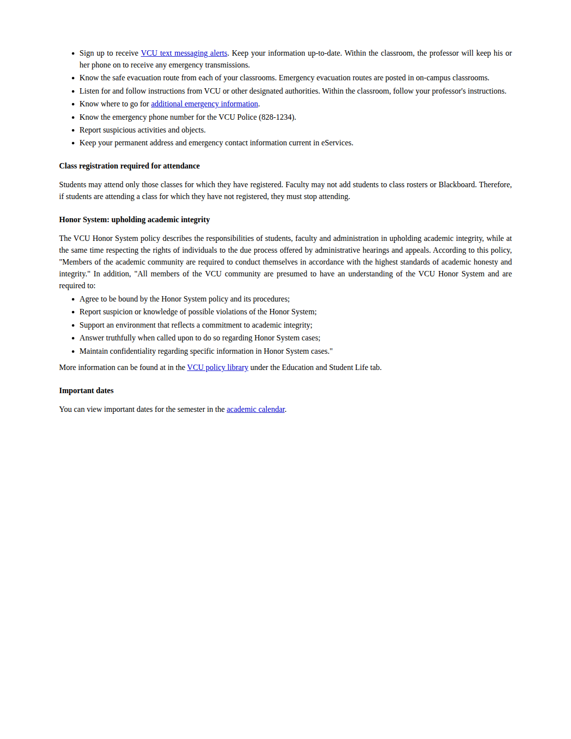Sign up to receive VCU text messaging alerts. Keep your information up-to-date. Within the classroom, the professor will keep his or her phone on to receive any emergency transmissions.
Know the safe evacuation route from each of your classrooms. Emergency evacuation routes are posted in on-campus classrooms.
Listen for and follow instructions from VCU or other designated authorities. Within the classroom, follow your professor's instructions.
Know where to go for additional emergency information.
Know the emergency phone number for the VCU Police (828-1234).
Report suspicious activities and objects.
Keep your permanent address and emergency contact information current in eServices.
Class registration required for attendance
Students may attend only those classes for which they have registered. Faculty may not add students to class rosters or Blackboard. Therefore, if students are attending a class for which they have not registered, they must stop attending.
Honor System: upholding academic integrity
The VCU Honor System policy describes the responsibilities of students, faculty and administration in upholding academic integrity, while at the same time respecting the rights of individuals to the due process offered by administrative hearings and appeals. According to this policy, "Members of the academic community are required to conduct themselves in accordance with the highest standards of academic honesty and integrity." In addition, "All members of the VCU community are presumed to have an understanding of the VCU Honor System and are required to:
Agree to be bound by the Honor System policy and its procedures;
Report suspicion or knowledge of possible violations of the Honor System;
Support an environment that reflects a commitment to academic integrity;
Answer truthfully when called upon to do so regarding Honor System cases;
Maintain confidentiality regarding specific information in Honor System cases."
More information can be found at in the VCU policy library under the Education and Student Life tab.
Important dates
You can view important dates for the semester in the academic calendar.